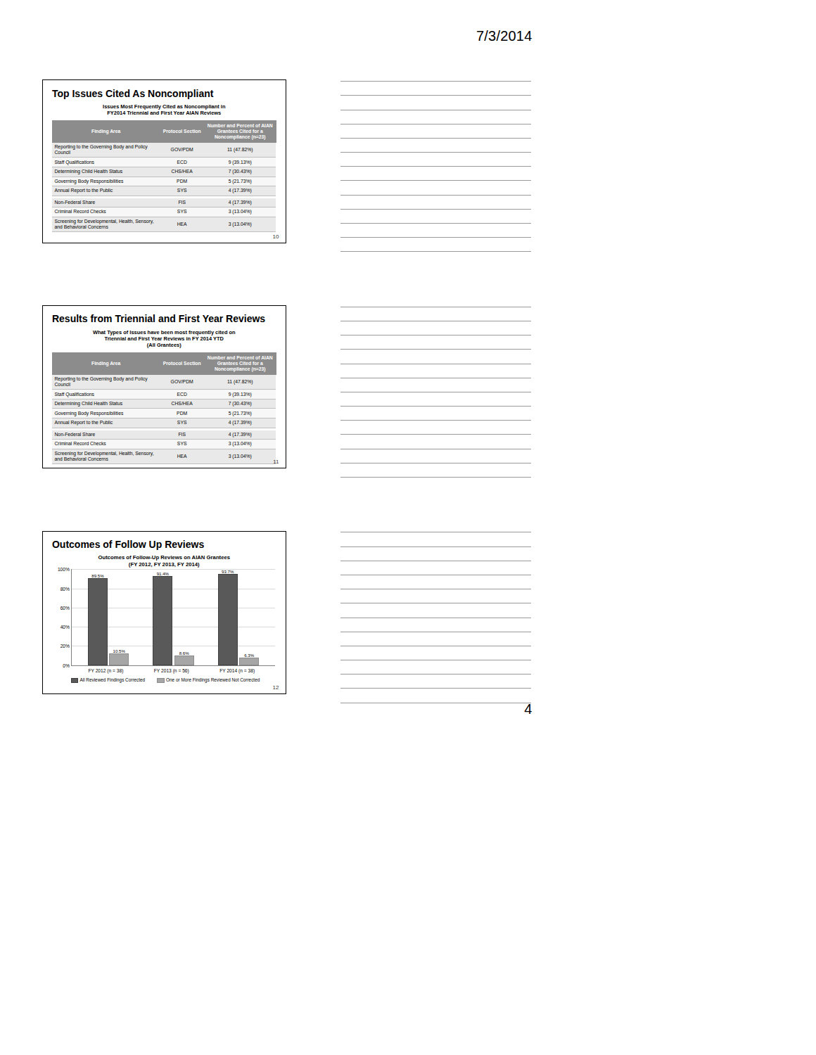7/3/2014
Top Issues Cited As Noncompliant
Issues Most Frequently Cited as Noncompliant in
FY2014 Triennial and First Year AIAN Reviews
| Finding Area | Protocol Section | Number and Percent of AIAN Grantees Cited for a Noncompliance (n=23) |
| --- | --- | --- |
| Reporting to the Governing Body and Policy Council | GOV/PDM | 11 (47.82%) |
| Staff Qualifications | ECD | 9 (39.13%) |
| Determining Child Health Status | CHS/HEA | 7 (30.43%) |
| Governing Body Responsibilities | PDM | 5 (21.73%) |
| Annual Report to the Public | SYS | 4 (17.39%) |
| Non-Federal Share | FIS | 4 (17.39%) |
| Criminal Record Checks | SYS | 3 (13.04%) |
| Screening for Developmental, Health, Sensory, and Behavioral Concerns | HEA | 3 (13.04%) |
10
Results from Triennial and First Year Reviews
What Types of Issues have been most frequently cited on
Triennial and First Year Reviews in FY 2014 YTD
(All Grantees)
| Finding Area | Protocol Section | Number and Percent of AIAN Grantees Cited for a Noncompliance (n=23) |
| --- | --- | --- |
| Reporting to the Governing Body and Policy Council | GOV/PDM | 11 (47.82%) |
| Staff Qualifications | ECD | 9 (39.13%) |
| Determining Child Health Status | CHS/HEA | 7 (30.43%) |
| Governing Body Responsibilities | PDM | 5 (21.73%) |
| Annual Report to the Public | SYS | 4 (17.39%) |
| Non-Federal Share | FIS | 4 (17.39%) |
| Criminal Record Checks | SYS | 3 (13.04%) |
| Screening for Developmental, Health, Sensory, and Behavioral Concerns | HEA | 3 (13.04%) |
11
Outcomes of Follow Up Reviews
Outcomes of Follow-Up Reviews on AIAN Grantees
(FY 2012, FY 2013, FY 2014)
100%
80%
60%
40%
20%
0%
89.5%
10.5%
91.4%
8.6%
93.7%
6.3%
FY 2012 (n = 38)
FY 2013 (n = 56)
FY 2014 (n = 38)
All Reviewed Findings Corrected One or More Findings Reviewed Not Corrected
12
4